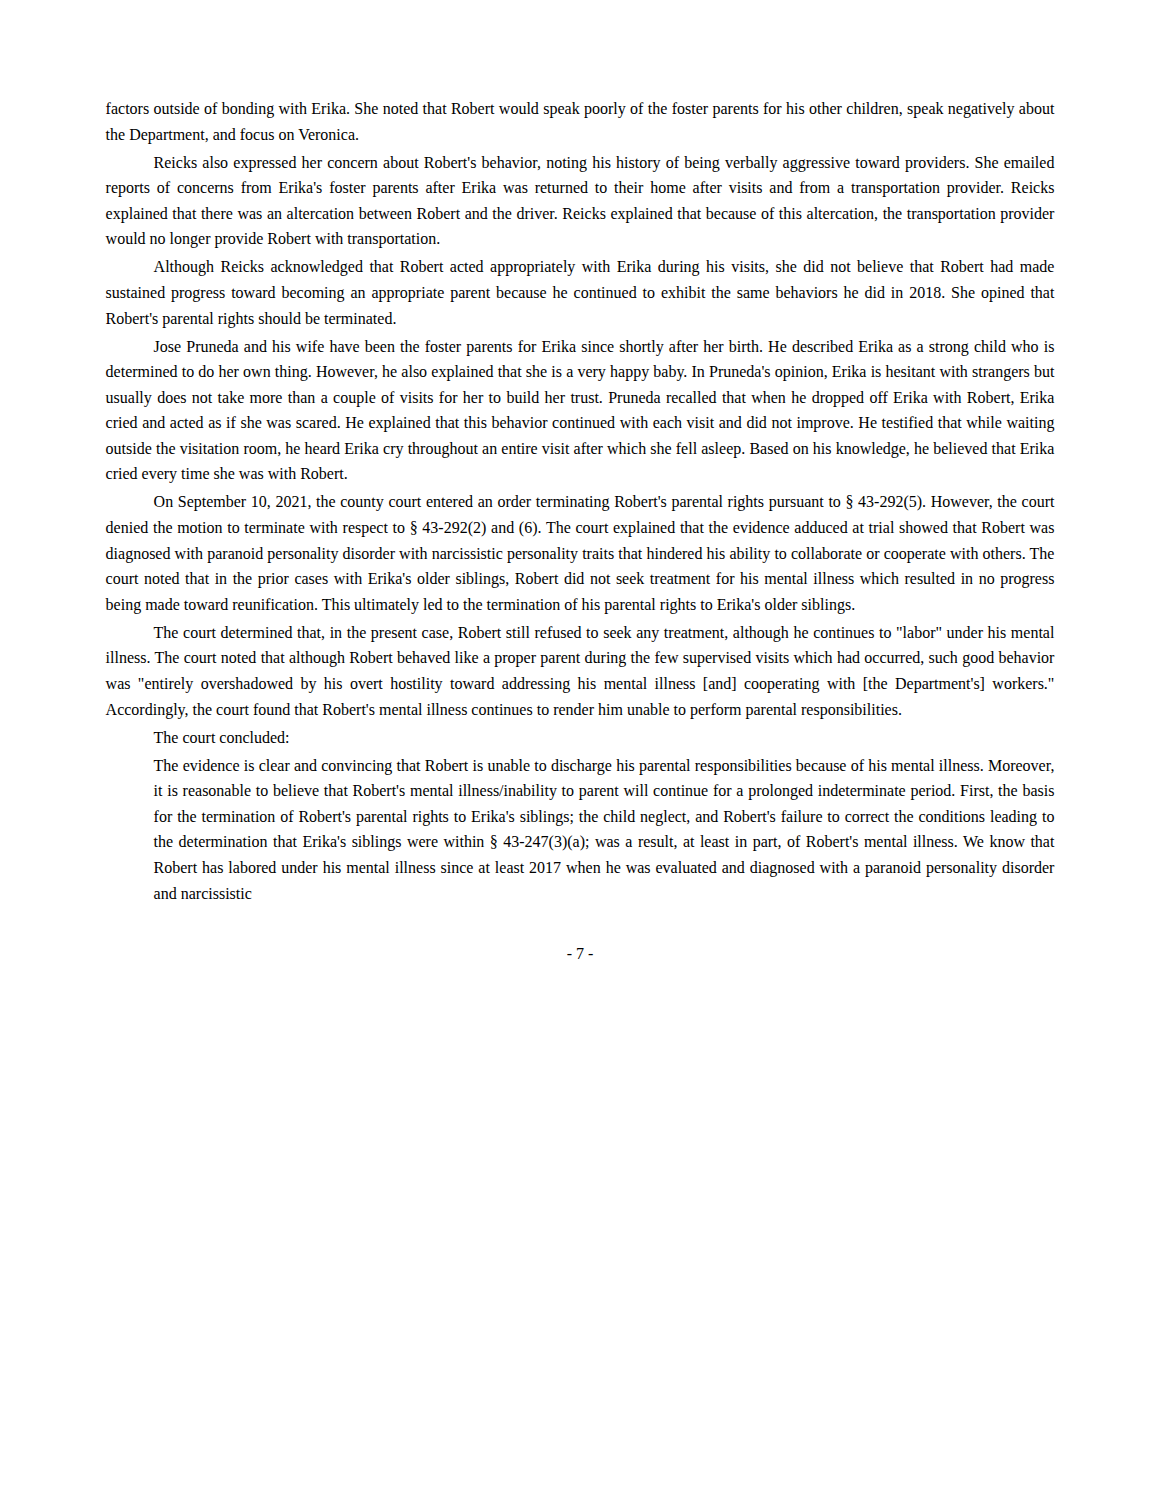factors outside of bonding with Erika. She noted that Robert would speak poorly of the foster parents for his other children, speak negatively about the Department, and focus on Veronica.
Reicks also expressed her concern about Robert's behavior, noting his history of being verbally aggressive toward providers. She emailed reports of concerns from Erika's foster parents after Erika was returned to their home after visits and from a transportation provider. Reicks explained that there was an altercation between Robert and the driver. Reicks explained that because of this altercation, the transportation provider would no longer provide Robert with transportation.
Although Reicks acknowledged that Robert acted appropriately with Erika during his visits, she did not believe that Robert had made sustained progress toward becoming an appropriate parent because he continued to exhibit the same behaviors he did in 2018. She opined that Robert's parental rights should be terminated.
Jose Pruneda and his wife have been the foster parents for Erika since shortly after her birth. He described Erika as a strong child who is determined to do her own thing. However, he also explained that she is a very happy baby. In Pruneda's opinion, Erika is hesitant with strangers but usually does not take more than a couple of visits for her to build her trust. Pruneda recalled that when he dropped off Erika with Robert, Erika cried and acted as if she was scared. He explained that this behavior continued with each visit and did not improve. He testified that while waiting outside the visitation room, he heard Erika cry throughout an entire visit after which she fell asleep. Based on his knowledge, he believed that Erika cried every time she was with Robert.
On September 10, 2021, the county court entered an order terminating Robert's parental rights pursuant to § 43-292(5). However, the court denied the motion to terminate with respect to § 43-292(2) and (6). The court explained that the evidence adduced at trial showed that Robert was diagnosed with paranoid personality disorder with narcissistic personality traits that hindered his ability to collaborate or cooperate with others. The court noted that in the prior cases with Erika's older siblings, Robert did not seek treatment for his mental illness which resulted in no progress being made toward reunification. This ultimately led to the termination of his parental rights to Erika's older siblings.
The court determined that, in the present case, Robert still refused to seek any treatment, although he continues to "labor" under his mental illness. The court noted that although Robert behaved like a proper parent during the few supervised visits which had occurred, such good behavior was "entirely overshadowed by his overt hostility toward addressing his mental illness [and] cooperating with [the Department's] workers." Accordingly, the court found that Robert's mental illness continues to render him unable to perform parental responsibilities.
The court concluded:
The evidence is clear and convincing that Robert is unable to discharge his parental responsibilities because of his mental illness. Moreover, it is reasonable to believe that Robert's mental illness/inability to parent will continue for a prolonged indeterminate period. First, the basis for the termination of Robert's parental rights to Erika's siblings; the child neglect, and Robert's failure to correct the conditions leading to the determination that Erika's siblings were within § 43-247(3)(a); was a result, at least in part, of Robert's mental illness. We know that Robert has labored under his mental illness since at least 2017 when he was evaluated and diagnosed with a paranoid personality disorder and narcissistic
- 7 -